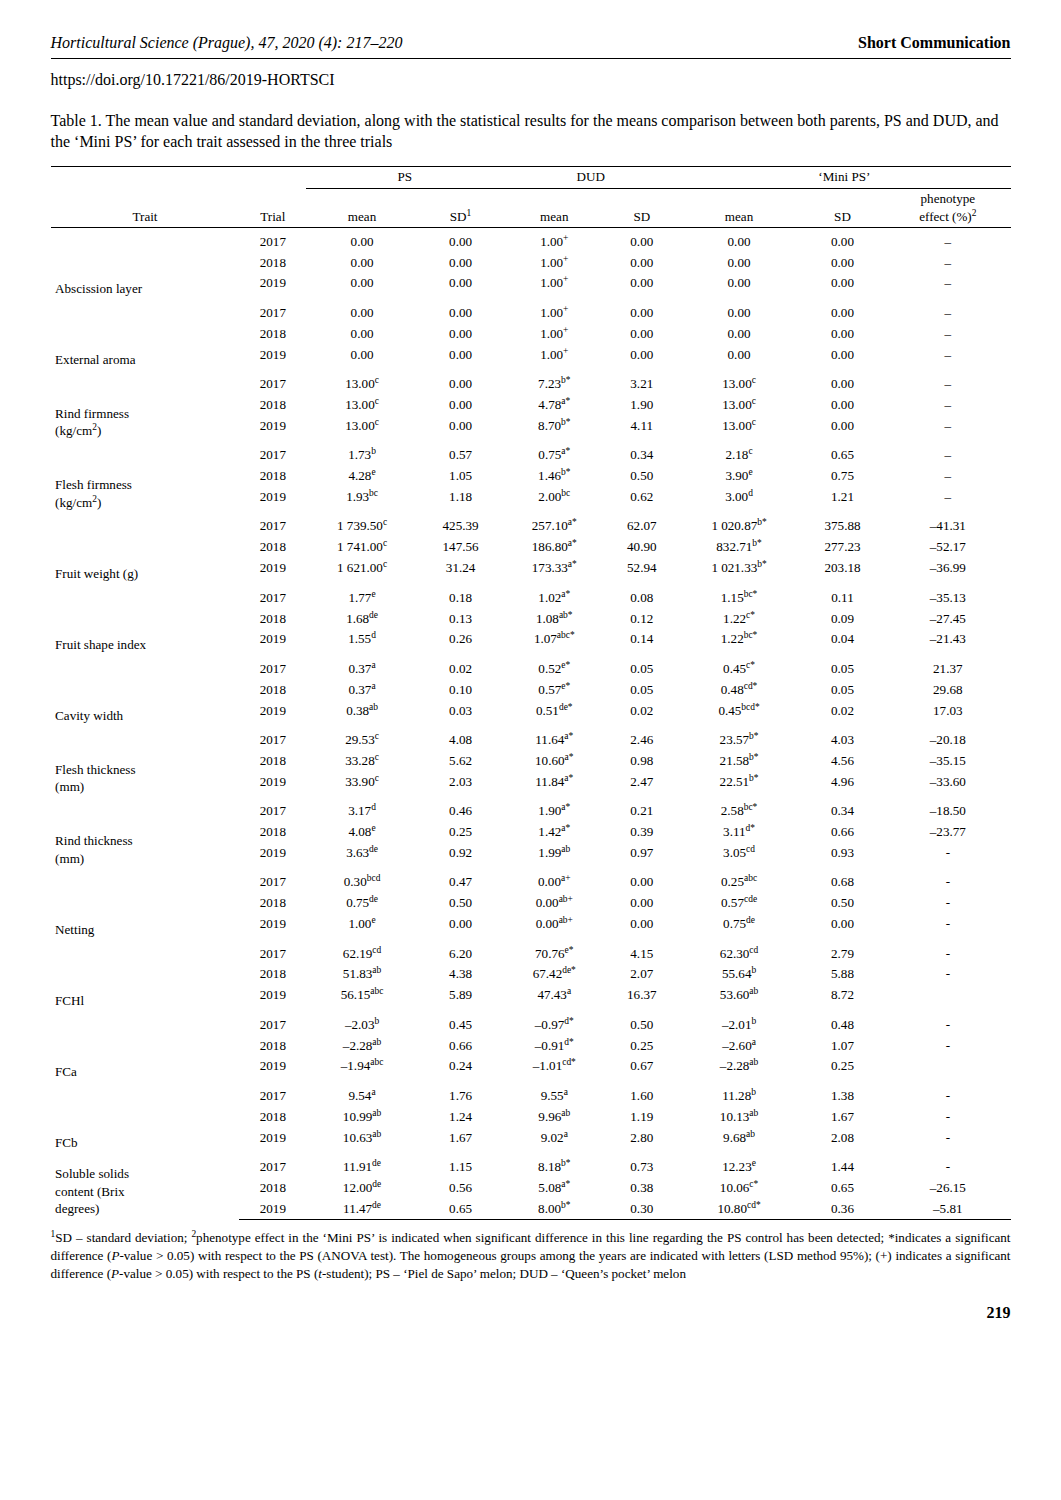Horticultural Science (Prague), 47, 2020 (4): 217–220
Short Communication
https://doi.org/10.17221/86/2019-HORTSCI
Table 1. The mean value and standard deviation, along with the statistical results for the means comparison between both parents, PS and DUD, and the ‘Mini PS’ for each trait assessed in the three trials
| Trait | Trial | PS | DUD | ‘Mini PS’ |
| --- | --- | --- | --- | --- |
| mean | SD 1 | mean | SD | mean | SD | phenotype effect (%) 2 |
| Abscission layer | 2017 | 0.00 | 0.00 | 1.00 + | 0.00 | 0.00 | 0.00 | – |
| 2018 | 0.00 | 0.00 | 1.00 + | 0.00 | 0.00 | 0.00 | – |
| 2019 | 0.00 | 0.00 | 1.00 + | 0.00 | 0.00 | 0.00 | – |
| External aroma | 2017 | 0.00 | 0.00 | 1.00 + | 0.00 | 0.00 | 0.00 | – |
| 2018 | 0.00 | 0.00 | 1.00 + | 0.00 | 0.00 | 0.00 | – |
| 2019 | 0.00 | 0.00 | 1.00 + | 0.00 | 0.00 | 0.00 | – |
| Rind firmness (kg/cm 2 ) | 2017 | 13.00 c | 0.00 | 7.23 b* | 3.21 | 13.00 c | 0.00 | – |
| 2018 | 13.00 c | 0.00 | 4.78 a* | 1.90 | 13.00 c | 0.00 | – |
| 2019 | 13.00 c | 0.00 | 8.70 b* | 4.11 | 13.00 c | 0.00 | – |
| Flesh firmness (kg/cm 2 ) | 2017 | 1.73 b | 0.57 | 0.75 a* | 0.34 | 2.18 c | 0.65 | – |
| 2018 | 4.28 e | 1.05 | 1.46 b* | 0.50 | 3.90 e | 0.75 | – |
| 2019 | 1.93 bc | 1.18 | 2.00 bc | 0.62 | 3.00 d | 1.21 | – |
| Fruit weight (g) | 2017 | 1 739.50 c | 425.39 | 257.10 a* | 62.07 | 1 020.87 b* | 375.88 | –41.31 |
| 2018 | 1 741.00 c | 147.56 | 186.80 a* | 40.90 | 832.71 b* | 277.23 | –52.17 |
| 2019 | 1 621.00 c | 31.24 | 173.33 a* | 52.94 | 1 021.33 b* | 203.18 | –36.99 |
| Fruit shape index | 2017 | 1.77 e | 0.18 | 1.02 a* | 0.08 | 1.15 bc* | 0.11 | –35.13 |
| 2018 | 1.68 de | 0.13 | 1.08 ab* | 0.12 | 1.22 c* | 0.09 | –27.45 |
| 2019 | 1.55 d | 0.26 | 1.07 abc* | 0.14 | 1.22 bc* | 0.04 | –21.43 |
| Cavity width | 2017 | 0.37 a | 0.02 | 0.52 e* | 0.05 | 0.45 c* | 0.05 | 21.37 |
| 2018 | 0.37 a | 0.10 | 0.57 e* | 0.05 | 0.48 cd* | 0.05 | 29.68 |
| 2019 | 0.38 ab | 0.03 | 0.51 de* | 0.02 | 0.45 bcd* | 0.02 | 17.03 |
| Flesh thickness (mm) | 2017 | 29.53 c | 4.08 | 11.64 a* | 2.46 | 23.57 b* | 4.03 | –20.18 |
| 2018 | 33.28 c | 5.62 | 10.60 a* | 0.98 | 21.58 b* | 4.56 | –35.15 |
| 2019 | 33.90 c | 2.03 | 11.84 a* | 2.47 | 22.51 b* | 4.96 | –33.60 |
| Rind thickness (mm) | 2017 | 3.17 d | 0.46 | 1.90 a* | 0.21 | 2.58 bc* | 0.34 | –18.50 |
| 2018 | 4.08 e | 0.25 | 1.42 a* | 0.39 | 3.11 d* | 0.66 | –23.77 |
| 2019 | 3.63 de | 0.92 | 1.99 ab | 0.97 | 3.05 cd | 0.93 | - |
| Netting | 2017 | 0.30 bcd | 0.47 | 0.00 a+ | 0.00 | 0.25 abc | 0.68 | - |
| 2018 | 0.75 de | 0.50 | 0.00 ab+ | 0.00 | 0.57 cde | 0.50 | - |
| 2019 | 1.00 e | 0.00 | 0.00 ab+ | 0.00 | 0.75 de | 0.00 | - |
| FCHl | 2017 | 62.19 cd | 6.20 | 70.76 e* | 4.15 | 62.30 cd | 2.79 | - |
| 2018 | 51.83 ab | 4.38 | 67.42 de* | 2.07 | 55.64 b | 5.88 | - |
| 2019 | 56.15 abc | 5.89 | 47.43 a | 16.37 | 53.60 ab | 8.72 | |
| FCa | 2017 | –2.03 b | 0.45 | –0.97 d* | 0.50 | –2.01 b | 0.48 | - |
| 2018 | –2.28 ab | 0.66 | –0.91 d* | 0.25 | –2.60 a | 1.07 | - |
| 2019 | –1.94 abc | 0.24 | –1.01 cd* | 0.67 | –2.28 ab | 0.25 | |
| FCb | 2017 | 9.54 a | 1.76 | 9.55 a | 1.60 | 11.28 b | 1.38 | - |
| 2018 | 10.99 ab | 1.24 | 9.96 ab | 1.19 | 10.13 ab | 1.67 | - |
| 2019 | 10.63 ab | 1.67 | 9.02 a | 2.80 | 9.68 ab | 2.08 | - |
| Soluble solids content (Brix degrees) | 2017 | 11.91 de | 1.15 | 8.18 b* | 0.73 | 12.23 e | 1.44 | - |
| 2018 | 12.00 de | 0.56 | 5.08 a* | 0.38 | 10.06 c* | 0.65 | –26.15 |
| 2019 | 11.47 de | 0.65 | 8.00 b* | 0.30 | 10.80 cd* | 0.36 | –5.81 |
1SD – standard deviation; 2phenotype effect in the ‘Mini PS’ is indicated when significant difference in this line regarding the PS control has been detected; *indicates a significant difference (P-value > 0.05) with respect to the PS (ANOVA test). The homogeneous groups among the years are indicated with letters (LSD method 95%); (+) indicates a significant difference (P-value > 0.05) with respect to the PS (t-student); PS – ‘Piel de Sapo’ melon; DUD – ‘Queen’s pocket’ melon
219